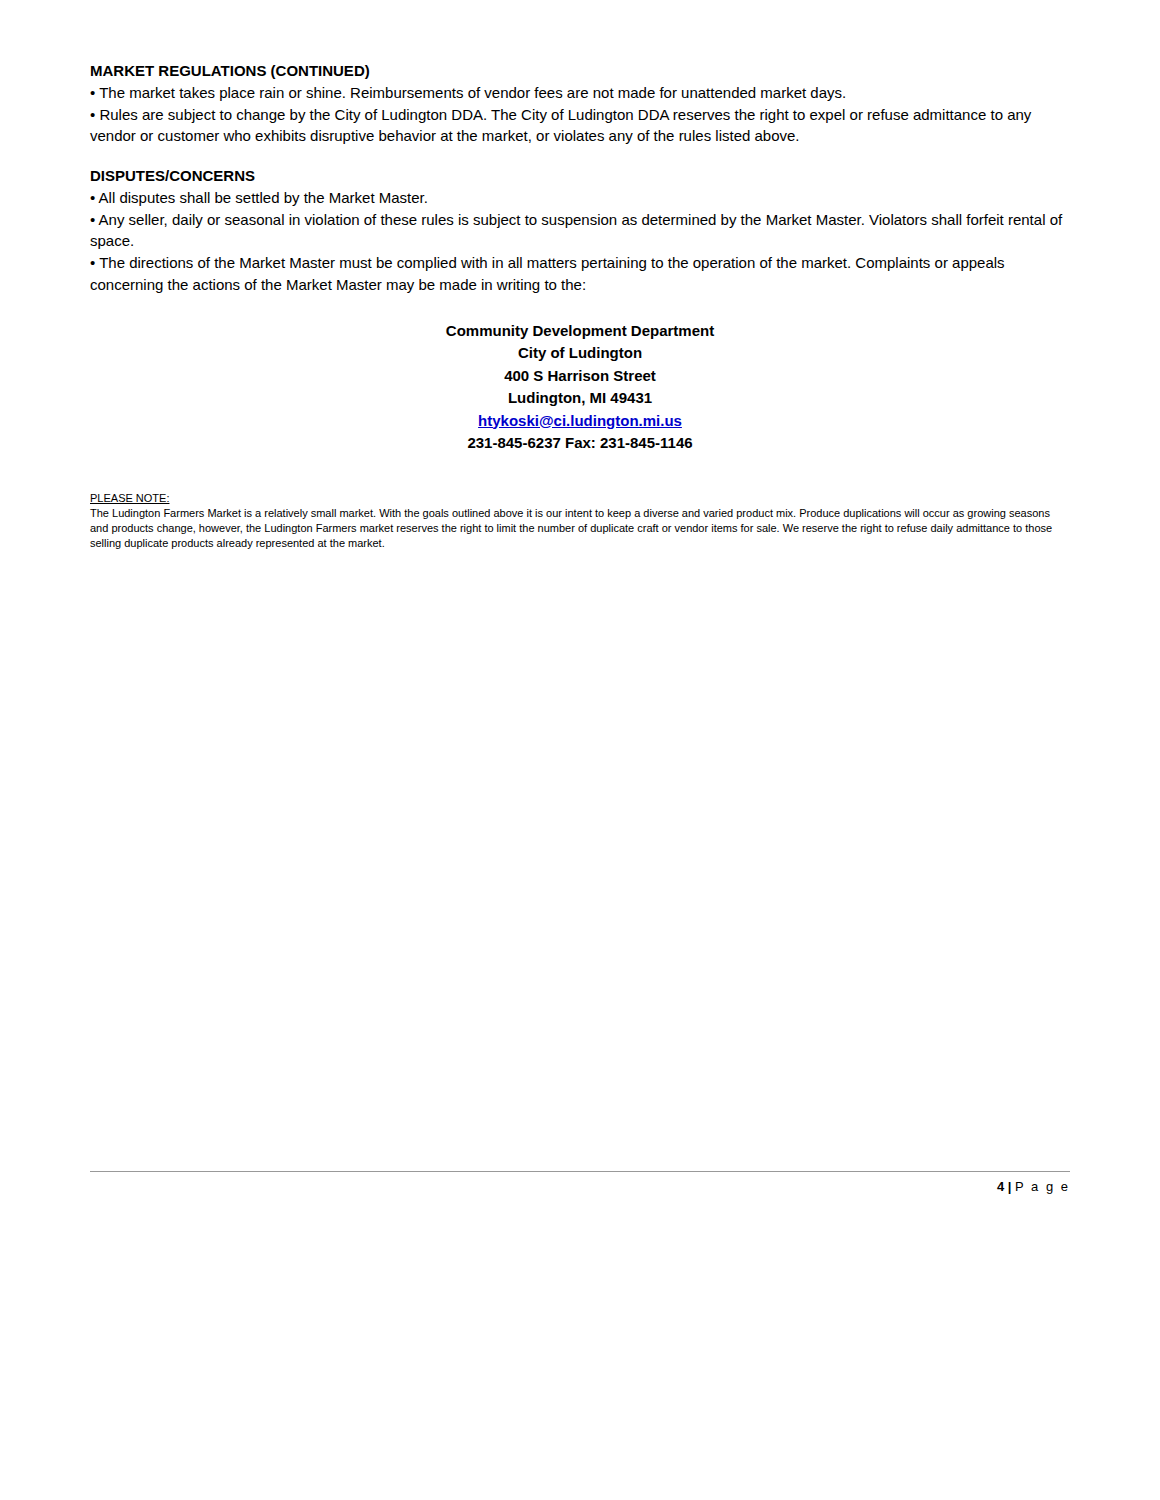MARKET REGULATIONS (CONTINUED)
• The market takes place rain or shine. Reimbursements of vendor fees are not made for unattended market days.
• Rules are subject to change by the City of Ludington DDA. The City of Ludington DDA reserves the right to expel or refuse admittance to any vendor or customer who exhibits disruptive behavior at the market, or violates any of the rules listed above.
DISPUTES/CONCERNS
• All disputes shall be settled by the Market Master.
• Any seller, daily or seasonal in violation of these rules is subject to suspension as determined by the Market Master. Violators shall forfeit rental of space.
• The directions of the Market Master must be complied with in all matters pertaining to the operation of the market. Complaints or appeals concerning the actions of the Market Master may be made in writing to the:
Community Development Department
City of Ludington
400 S Harrison Street
Ludington, MI 49431
htykoski@ci.ludington.mi.us
231-845-6237 Fax: 231-845-1146
PLEASE NOTE:
The Ludington Farmers Market is a relatively small market. With the goals outlined above it is our intent to keep a diverse and varied product mix. Produce duplications will occur as growing seasons and products change, however, the Ludington Farmers market reserves the right to limit the number of duplicate craft or vendor items for sale. We reserve the right to refuse daily admittance to those selling duplicate products already represented at the market.
4 | P a g e